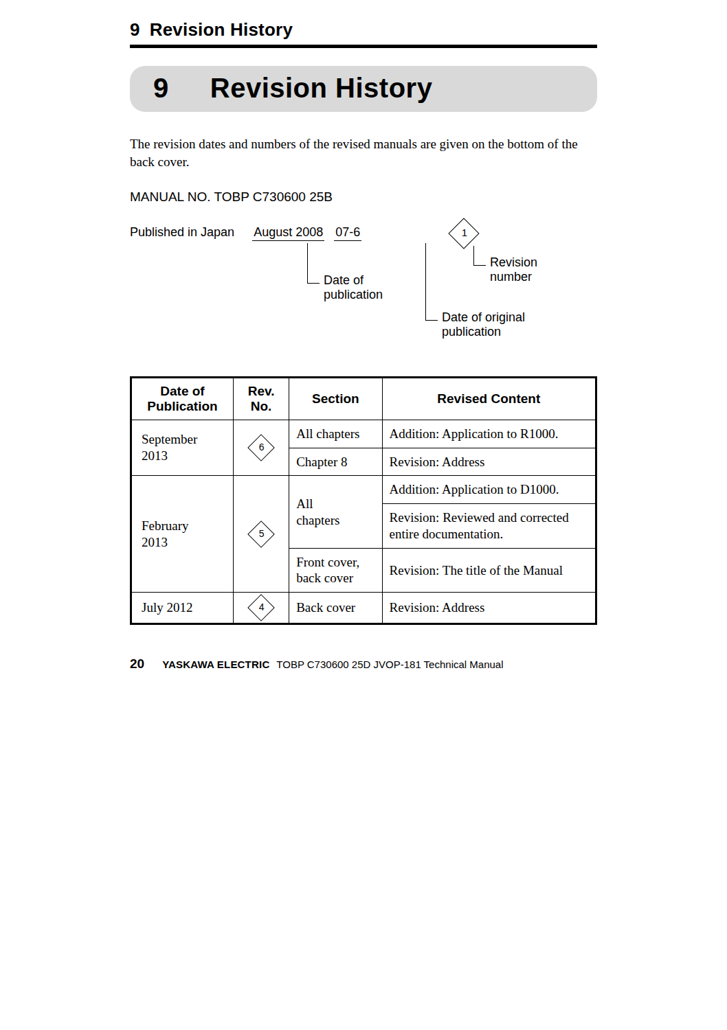9 Revision History
9 Revision History
The revision dates and numbers of the revised manuals are given on the bottom of the back cover.
MANUAL NO. TOBP C730600 25B
Published in Japan August 200807-6
1
Date of
publication
Date of original
publication
Revision
number
| Date of Publication | Rev. No. | Section | Revised Content |
| --- | --- | --- | --- |
| September 2013 | 6 | All chapters | Addition: Application to R1000. |
| Chapter 8 | Revision: Address |
| February 2013 | 5 | All chapters | Addition: Application to D1000. |
| Revision: Reviewed and corrected entire documentation. |
| Front cover, back cover | Revision: The title of the Manual |
| July 2012 | 4 | Back cover | Revision: Address |
20 YASKAWA ELECTRIC TOBP C730600 25D JVOP-181 Technical Manual